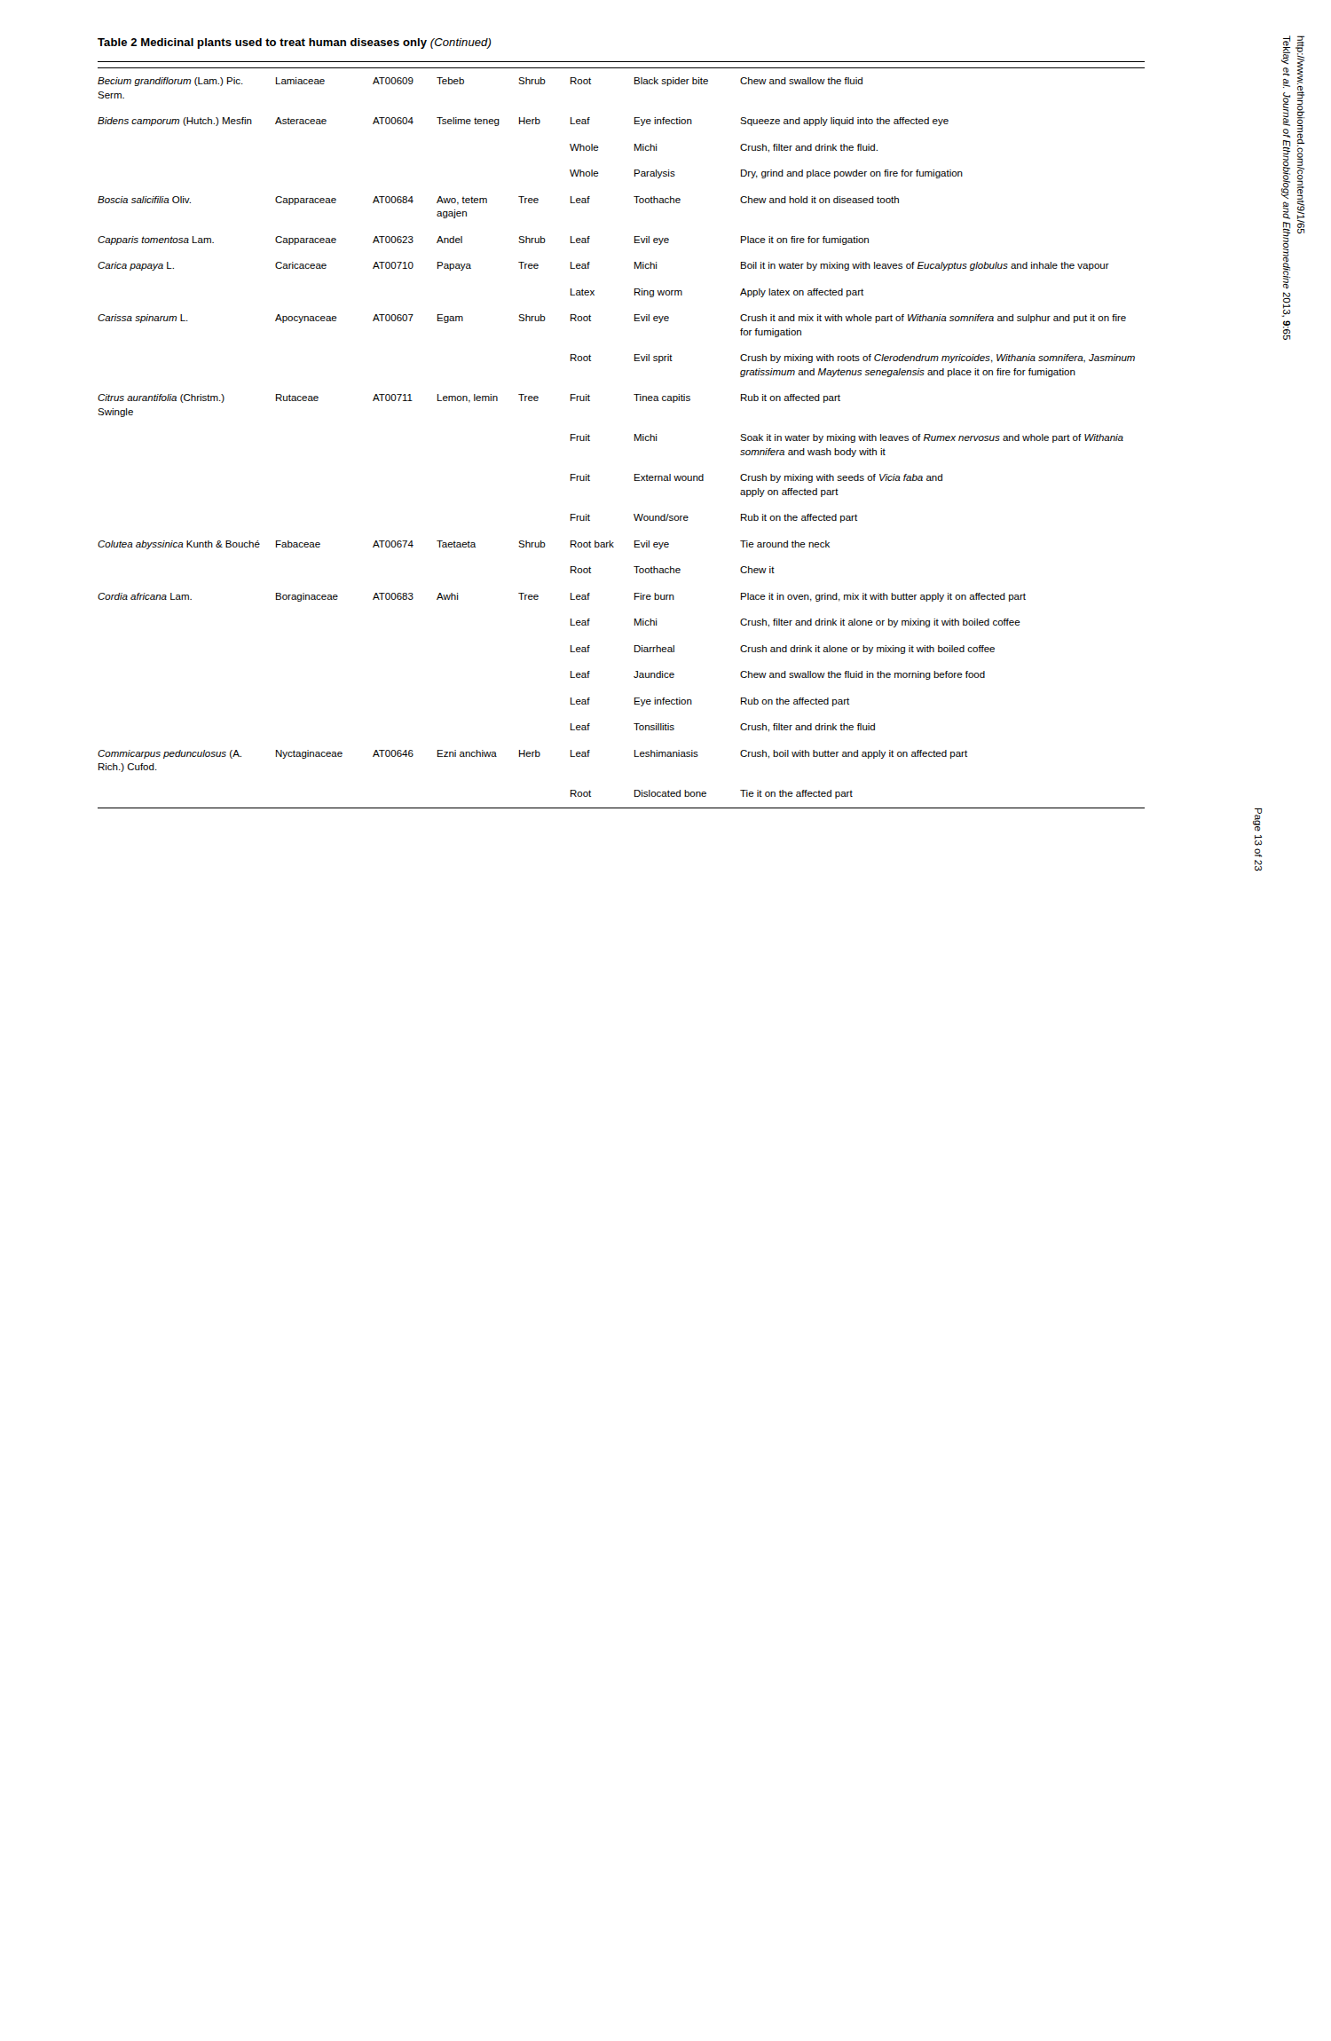Table 2 Medicinal plants used to treat human diseases only (Continued)
| Becium grandiflorum (Lam.) Pic. Serm. | Lamiaceae | AT00609 | Tebeb | Shrub | Root | Black spider bite | Chew and swallow the fluid |
| Bidens camporum (Hutch.) Mesfin | Asteraceae | AT00604 | Tselime teneg | Herb | Leaf | Eye infection | Squeeze and apply liquid into the affected eye |
| | | | | | Whole | Michi | Crush, filter and drink the fluid. |
| | | | | | Whole | Paralysis | Dry, grind and place powder on fire for fumigation |
| Boscia salicifilia Oliv. | Capparaceae | AT00684 | Awo, tetem agajen | Tree | Leaf | Toothache | Chew and hold it on diseased tooth |
| Capparis tomentosa Lam. | Capparaceae | AT00623 | Andel | Shrub | Leaf | Evil eye | Place it on fire for fumigation |
| Carica papaya L. | Caricaceae | AT00710 | Papaya | Tree | Leaf | Michi | Boil it in water by mixing with leaves of Eucalyptus globulus and inhale the vapour |
| | | | | | Latex | Ring worm | Apply latex on affected part |
| Carissa spinarum L. | Apocynaceae | AT00607 | Egam | Shrub | Root | Evil eye | Crush it and mix it with whole part of Withania somnifera and sulphur and put it on fire for fumigation |
| | | | | | Root | Evil sprit | Crush by mixing with roots of Clerodendrum myricoides , Withania somnifera , Jasminum gratissimum and Maytenus senegalensis and place it on fire for fumigation |
| Citrus aurantifolia (Christm.) Swingle | Rutaceae | AT00711 | Lemon, lemin | Tree | Fruit | Tinea capitis | Rub it on affected part |
| | | | | | Fruit | Michi | Soak it in water by mixing with leaves of Rumex nervosus and whole part of Withania somnifera and wash body with it |
| | | | | | Fruit | External wound | Crush by mixing with seeds of Vicia faba and apply on affected part |
| | | | | | Fruit | Wound/sore | Rub it on the affected part |
| Colutea abyssinica Kunth & Bouché | Fabaceae | AT00674 | Taetaeta | Shrub | Root bark | Evil eye | Tie around the neck |
| | | | | | Root | Toothache | Chew it |
| Cordia africana Lam. | Boraginaceae | AT00683 | Awhi | Tree | Leaf | Fire burn | Place it in oven, grind, mix it with butter apply it on affected part |
| | | | | | Leaf | Michi | Crush, filter and drink it alone or by mixing it with boiled coffee |
| | | | | | Leaf | Diarrheal | Crush and drink it alone or by mixing it with boiled coffee |
| | | | | | Leaf | Jaundice | Chew and swallow the fluid in the morning before food |
| | | | | | Leaf | Eye infection | Rub on the affected part |
| | | | | | Leaf | Tonsillitis | Crush, filter and drink the fluid |
| Commicarpus pedunculosus (A. Rich.) Cufod. | Nyctaginaceae | AT00646 | Ezni anchiwa | Herb | Leaf | Leshimaniasis | Crush, boil with butter and apply it on affected part |
| | | | | | Root | Dislocated bone | Tie it on the affected part |
Teklay et al. Journal of Ethnobiology and Ethnomedicine 2013, 9:65
http://www.ethnobiomed.com/content/9/1/65
Page 13 of 23